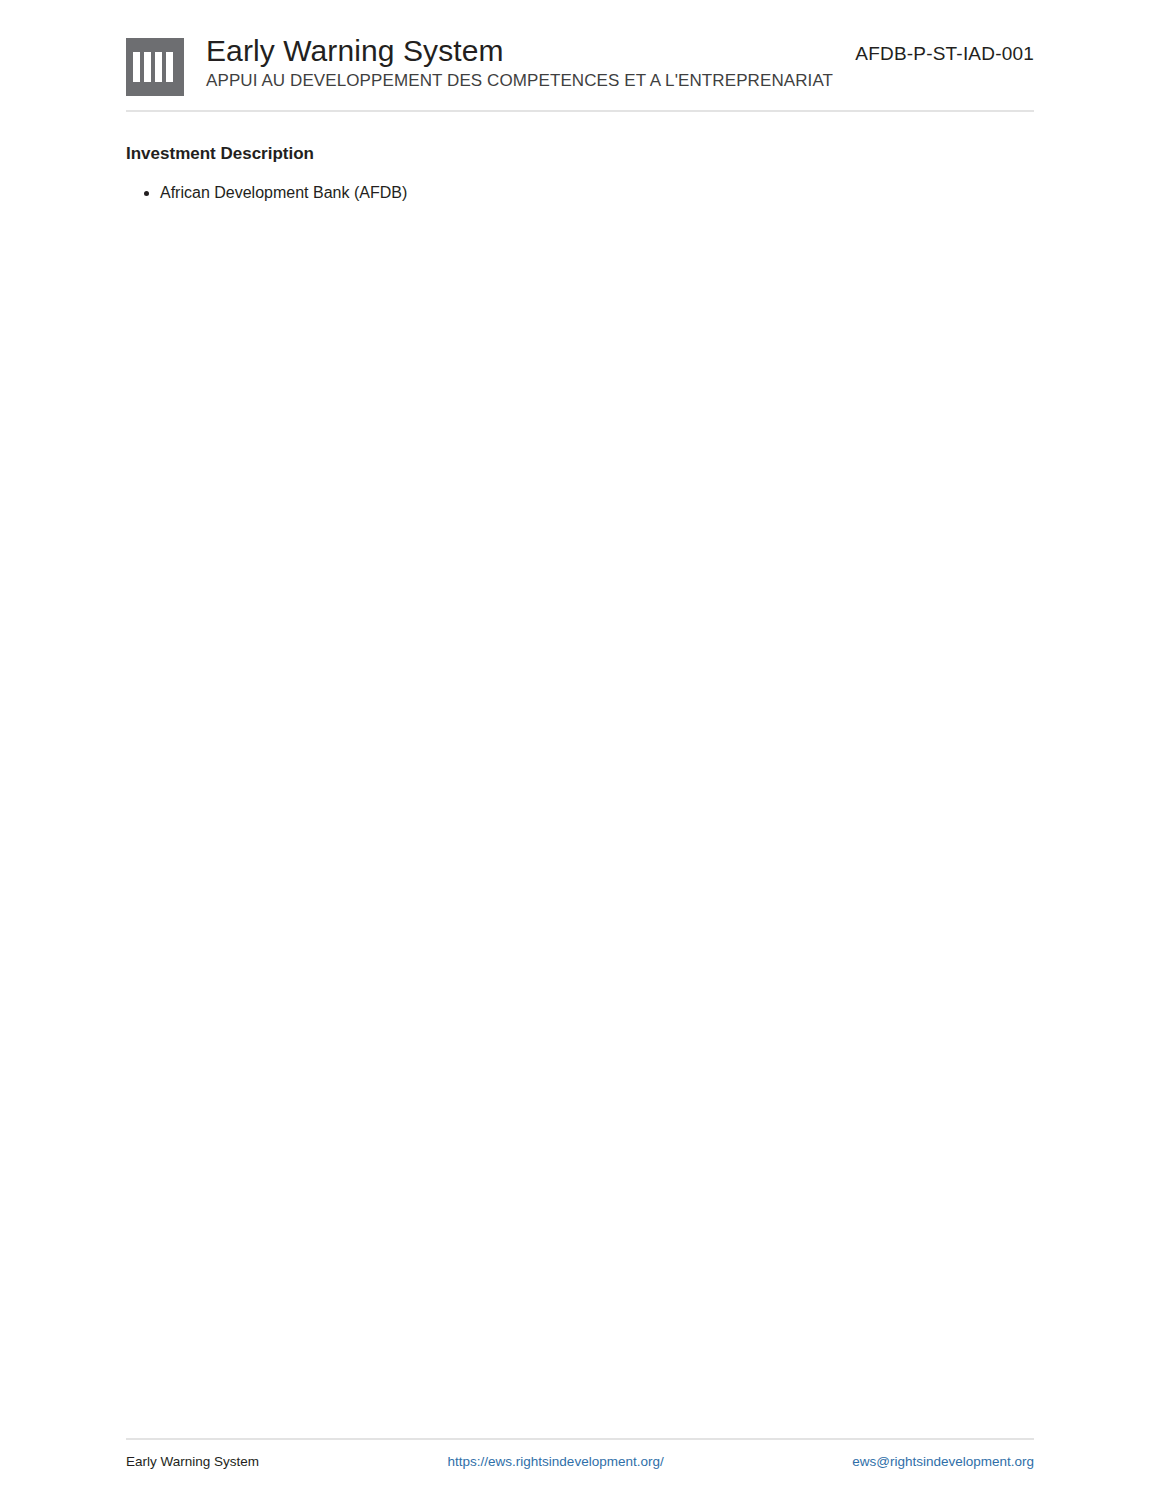Early Warning System
APPUI AU DEVELOPPEMENT DES COMPETENCES ET A L'ENTREPRENARIAT
AFDB-P-ST-IAD-001
Investment Description
African Development Bank (AFDB)
Early Warning System
https://ews.rightsindevelopment.org/
ews@rightsindevelopment.org